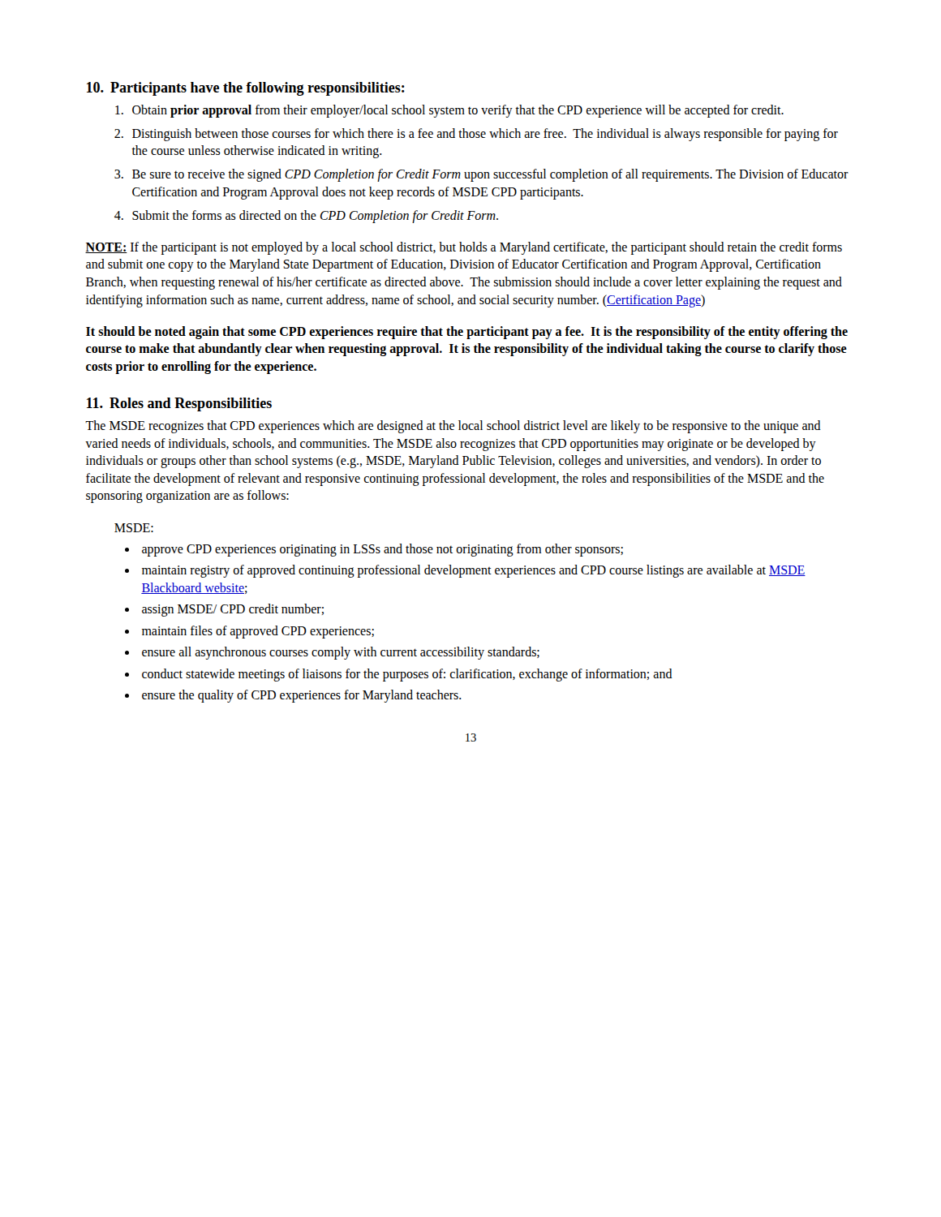10. Participants have the following responsibilities:
Obtain prior approval from their employer/local school system to verify that the CPD experience will be accepted for credit.
Distinguish between those courses for which there is a fee and those which are free. The individual is always responsible for paying for the course unless otherwise indicated in writing.
Be sure to receive the signed CPD Completion for Credit Form upon successful completion of all requirements. The Division of Educator Certification and Program Approval does not keep records of MSDE CPD participants.
Submit the forms as directed on the CPD Completion for Credit Form.
NOTE: If the participant is not employed by a local school district, but holds a Maryland certificate, the participant should retain the credit forms and submit one copy to the Maryland State Department of Education, Division of Educator Certification and Program Approval, Certification Branch, when requesting renewal of his/her certificate as directed above. The submission should include a cover letter explaining the request and identifying information such as name, current address, name of school, and social security number. (Certification Page)
It should be noted again that some CPD experiences require that the participant pay a fee. It is the responsibility of the entity offering the course to make that abundantly clear when requesting approval. It is the responsibility of the individual taking the course to clarify those costs prior to enrolling for the experience.
11. Roles and Responsibilities
The MSDE recognizes that CPD experiences which are designed at the local school district level are likely to be responsive to the unique and varied needs of individuals, schools, and communities. The MSDE also recognizes that CPD opportunities may originate or be developed by individuals or groups other than school systems (e.g., MSDE, Maryland Public Television, colleges and universities, and vendors). In order to facilitate the development of relevant and responsive continuing professional development, the roles and responsibilities of the MSDE and the sponsoring organization are as follows:
MSDE:
approve CPD experiences originating in LSSs and those not originating from other sponsors;
maintain registry of approved continuing professional development experiences and CPD course listings are available at MSDE Blackboard website;
assign MSDE/ CPD credit number;
maintain files of approved CPD experiences;
ensure all asynchronous courses comply with current accessibility standards;
conduct statewide meetings of liaisons for the purposes of: clarification, exchange of information; and
ensure the quality of CPD experiences for Maryland teachers.
13